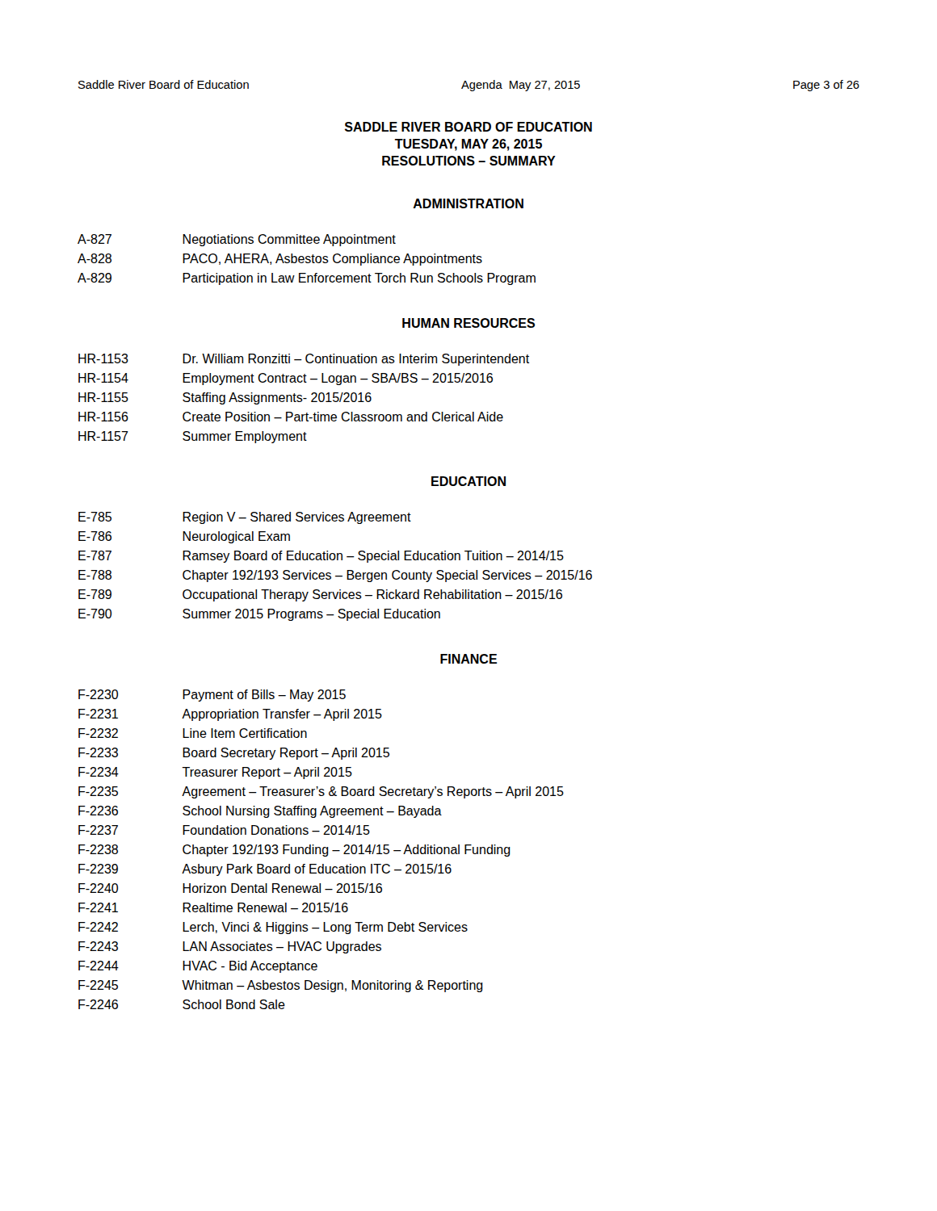Saddle River Board of Education
Agenda May 27, 2015
Page 3 of 26
SADDLE RIVER BOARD OF EDUCATION
TUESDAY, MAY 26, 2015
RESOLUTIONS – SUMMARY
ADMINISTRATION
| A-827 | Negotiations Committee Appointment |
| A-828 | PACO, AHERA, Asbestos Compliance Appointments |
| A-829 | Participation in Law Enforcement Torch Run Schools Program |
HUMAN RESOURCES
| HR-1153 | Dr. William Ronzitti – Continuation as Interim Superintendent |
| HR-1154 | Employment Contract – Logan – SBA/BS – 2015/2016 |
| HR-1155 | Staffing Assignments- 2015/2016 |
| HR-1156 | Create Position – Part-time Classroom and Clerical Aide |
| HR-1157 | Summer Employment |
EDUCATION
| E-785 | Region V – Shared Services Agreement |
| E-786 | Neurological Exam |
| E-787 | Ramsey Board of Education – Special Education Tuition – 2014/15 |
| E-788 | Chapter 192/193 Services – Bergen County Special Services – 2015/16 |
| E-789 | Occupational Therapy Services – Rickard Rehabilitation – 2015/16 |
| E-790 | Summer 2015 Programs – Special Education |
FINANCE
| F-2230 | Payment of Bills – May 2015 |
| F-2231 | Appropriation Transfer – April 2015 |
| F-2232 | Line Item Certification |
| F-2233 | Board Secretary Report – April 2015 |
| F-2234 | Treasurer Report – April 2015 |
| F-2235 | Agreement – Treasurer’s & Board Secretary’s Reports – April 2015 |
| F-2236 | School Nursing Staffing Agreement – Bayada |
| F-2237 | Foundation Donations – 2014/15 |
| F-2238 | Chapter 192/193 Funding – 2014/15 – Additional Funding |
| F-2239 | Asbury Park Board of Education ITC – 2015/16 |
| F-2240 | Horizon Dental Renewal – 2015/16 |
| F-2241 | Realtime Renewal – 2015/16 |
| F-2242 | Lerch, Vinci & Higgins – Long Term Debt Services |
| F-2243 | LAN Associates – HVAC Upgrades |
| F-2244 | HVAC - Bid Acceptance |
| F-2245 | Whitman – Asbestos Design, Monitoring & Reporting |
| F-2246 | School Bond Sale |